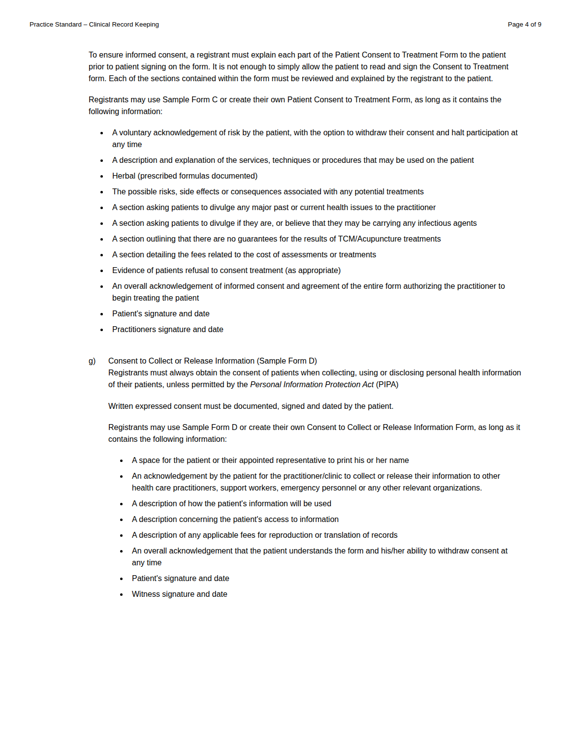Practice Standard – Clinical Record Keeping Page 4 of 9
To ensure informed consent, a registrant must explain each part of the Patient Consent to Treatment Form to the patient prior to patient signing on the form. It is not enough to simply allow the patient to read and sign the Consent to Treatment form. Each of the sections contained within the form must be reviewed and explained by the registrant to the patient.
Registrants may use Sample Form C or create their own Patient Consent to Treatment Form, as long as it contains the following information:
A voluntary acknowledgement of risk by the patient, with the option to withdraw their consent and halt participation at any time
A description and explanation of the services, techniques or procedures that may be used on the patient
Herbal (prescribed formulas documented)
The possible risks, side effects or consequences associated with any potential treatments
A section asking patients to divulge any major past or current health issues to the practitioner
A section asking patients to divulge if they are, or believe that they may be carrying any infectious agents
A section outlining that there are no guarantees for the results of TCM/Acupuncture treatments
A section detailing the fees related to the cost of assessments or treatments
Evidence of patients refusal to consent treatment (as appropriate)
An overall acknowledgement of informed consent and agreement of the entire form authorizing the practitioner to begin treating the patient
Patient's signature and date
Practitioners signature and date
g)
Consent to Collect or Release Information (Sample Form D)
Registrants must always obtain the consent of patients when collecting, using or disclosing personal health information of their patients, unless permitted by the Personal Information Protection Act (PIPA)
Written expressed consent must be documented, signed and dated by the patient.
Registrants may use Sample Form D or create their own Consent to Collect or Release Information Form, as long as it contains the following information:
A space for the patient or their appointed representative to print his or her name
An acknowledgement by the patient for the practitioner/clinic to collect or release their information to other health care practitioners, support workers, emergency personnel or any other relevant organizations.
A description of how the patient's information will be used
A description concerning the patient's access to information
A description of any applicable fees for reproduction or translation of records
An overall acknowledgement that the patient understands the form and his/her ability to withdraw consent at any time
Patient's signature and date
Witness signature and date